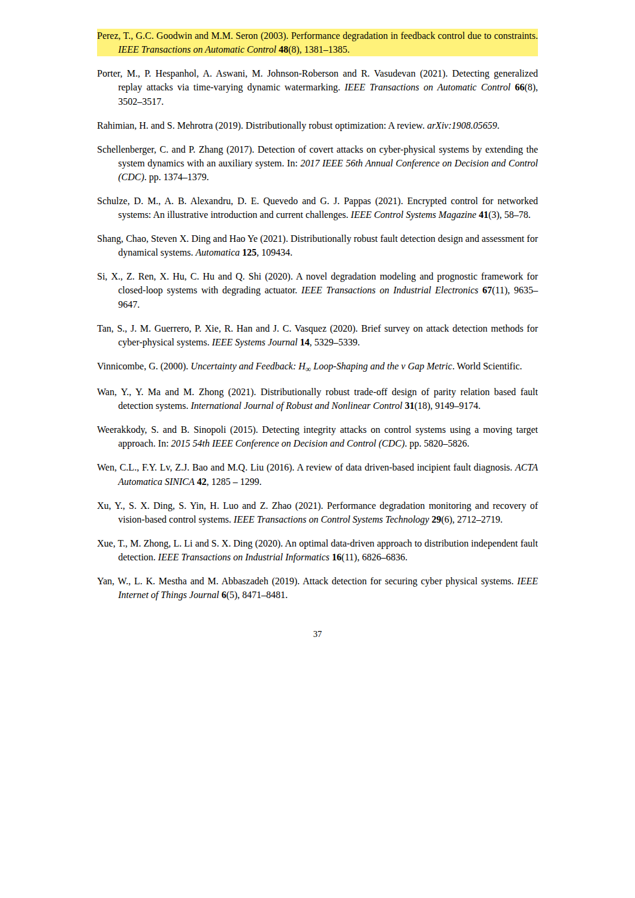Perez, T., G.C. Goodwin and M.M. Seron (2003). Performance degradation in feedback control due to constraints. IEEE Transactions on Automatic Control 48(8), 1381–1385.
Porter, M., P. Hespanhol, A. Aswani, M. Johnson-Roberson and R. Vasudevan (2021). Detecting generalized replay attacks via time-varying dynamic watermarking. IEEE Transactions on Automatic Control 66(8), 3502–3517.
Rahimian, H. and S. Mehrotra (2019). Distributionally robust optimization: A review. arXiv:1908.05659.
Schellenberger, C. and P. Zhang (2017). Detection of covert attacks on cyber-physical systems by extending the system dynamics with an auxiliary system. In: 2017 IEEE 56th Annual Conference on Decision and Control (CDC). pp. 1374–1379.
Schulze, D. M., A. B. Alexandru, D. E. Quevedo and G. J. Pappas (2021). Encrypted control for networked systems: An illustrative introduction and current challenges. IEEE Control Systems Magazine 41(3), 58–78.
Shang, Chao, Steven X. Ding and Hao Ye (2021). Distributionally robust fault detection design and assessment for dynamical systems. Automatica 125, 109434.
Si, X., Z. Ren, X. Hu, C. Hu and Q. Shi (2020). A novel degradation modeling and prognostic framework for closed-loop systems with degrading actuator. IEEE Transactions on Industrial Electronics 67(11), 9635–9647.
Tan, S., J. M. Guerrero, P. Xie, R. Han and J. C. Vasquez (2020). Brief survey on attack detection methods for cyber-physical systems. IEEE Systems Journal 14, 5329–5339.
Vinnicombe, G. (2000). Uncertainty and Feedback: H∞ Loop-Shaping and the ν Gap Metric. World Scientific.
Wan, Y., Y. Ma and M. Zhong (2021). Distributionally robust trade-off design of parity relation based fault detection systems. International Journal of Robust and Nonlinear Control 31(18), 9149–9174.
Weerakkody, S. and B. Sinopoli (2015). Detecting integrity attacks on control systems using a moving target approach. In: 2015 54th IEEE Conference on Decision and Control (CDC). pp. 5820–5826.
Wen, C.L., F.Y. Lv, Z.J. Bao and M.Q. Liu (2016). A review of data driven-based incipient fault diagnosis. ACTA Automatica SINICA 42, 1285 – 1299.
Xu, Y., S. X. Ding, S. Yin, H. Luo and Z. Zhao (2021). Performance degradation monitoring and recovery of vision-based control systems. IEEE Transactions on Control Systems Technology 29(6), 2712–2719.
Xue, T., M. Zhong, L. Li and S. X. Ding (2020). An optimal data-driven approach to distribution independent fault detection. IEEE Transactions on Industrial Informatics 16(11), 6826–6836.
Yan, W., L. K. Mestha and M. Abbaszadeh (2019). Attack detection for securing cyber physical systems. IEEE Internet of Things Journal 6(5), 8471–8481.
37